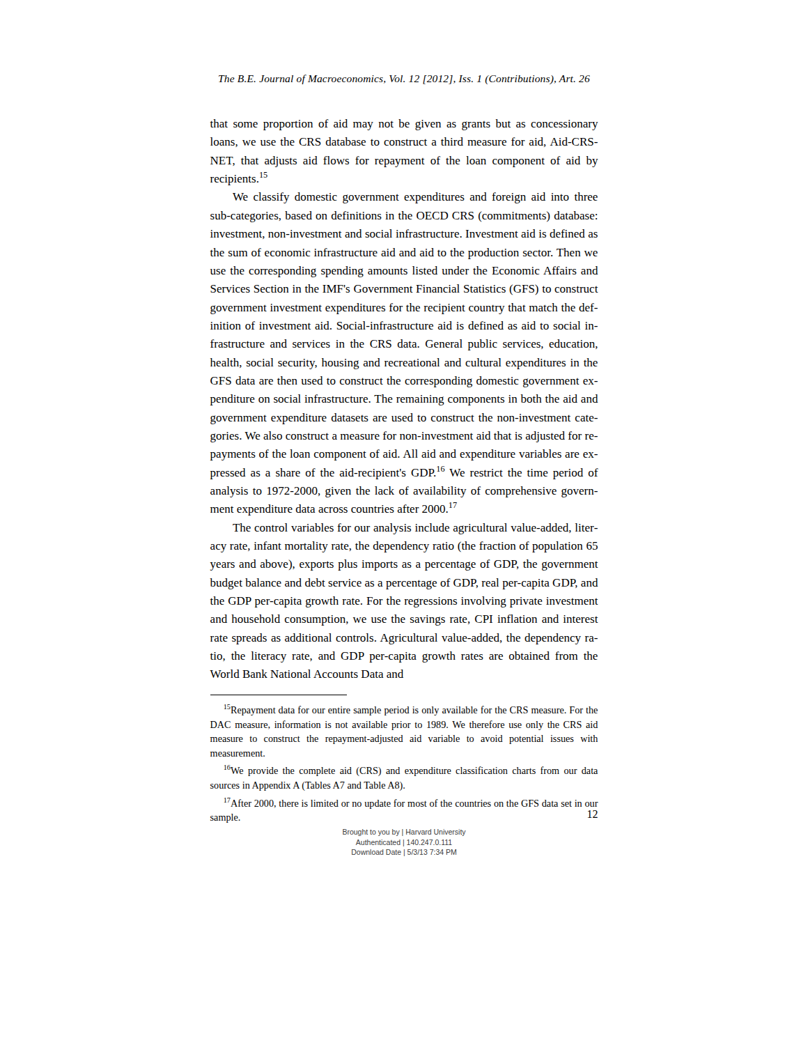The B.E. Journal of Macroeconomics, Vol. 12 [2012], Iss. 1 (Contributions), Art. 26
that some proportion of aid may not be given as grants but as concessionary loans, we use the CRS database to construct a third measure for aid, Aid-CRS-NET, that adjusts aid flows for repayment of the loan component of aid by recipients.15
We classify domestic government expenditures and foreign aid into three sub-categories, based on definitions in the OECD CRS (commitments) database: investment, non-investment and social infrastructure. Investment aid is defined as the sum of economic infrastructure aid and aid to the production sector. Then we use the corresponding spending amounts listed under the Economic Affairs and Services Section in the IMF's Government Financial Statistics (GFS) to construct government investment expenditures for the recipient country that match the definition of investment aid. Social-infrastructure aid is defined as aid to social infrastructure and services in the CRS data. General public services, education, health, social security, housing and recreational and cultural expenditures in the GFS data are then used to construct the corresponding domestic government expenditure on social infrastructure. The remaining components in both the aid and government expenditure datasets are used to construct the non-investment categories. We also construct a measure for non-investment aid that is adjusted for repayments of the loan component of aid. All aid and expenditure variables are expressed as a share of the aid-recipient's GDP.16 We restrict the time period of analysis to 1972-2000, given the lack of availability of comprehensive government expenditure data across countries after 2000.17
The control variables for our analysis include agricultural value-added, literacy rate, infant mortality rate, the dependency ratio (the fraction of population 65 years and above), exports plus imports as a percentage of GDP, the government budget balance and debt service as a percentage of GDP, real per-capita GDP, and the GDP per-capita growth rate. For the regressions involving private investment and household consumption, we use the savings rate, CPI inflation and interest rate spreads as additional controls. Agricultural value-added, the dependency ratio, the literacy rate, and GDP per-capita growth rates are obtained from the World Bank National Accounts Data and
15Repayment data for our entire sample period is only available for the CRS measure. For the DAC measure, information is not available prior to 1989. We therefore use only the CRS aid measure to construct the repayment-adjusted aid variable to avoid potential issues with measurement.
16We provide the complete aid (CRS) and expenditure classification charts from our data sources in Appendix A (Tables A7 and Table A8).
17After 2000, there is limited or no update for most of the countries on the GFS data set in our sample.
12
Brought to you by | Harvard University
Authenticated | 140.247.0.111
Download Date | 5/3/13 7:34 PM